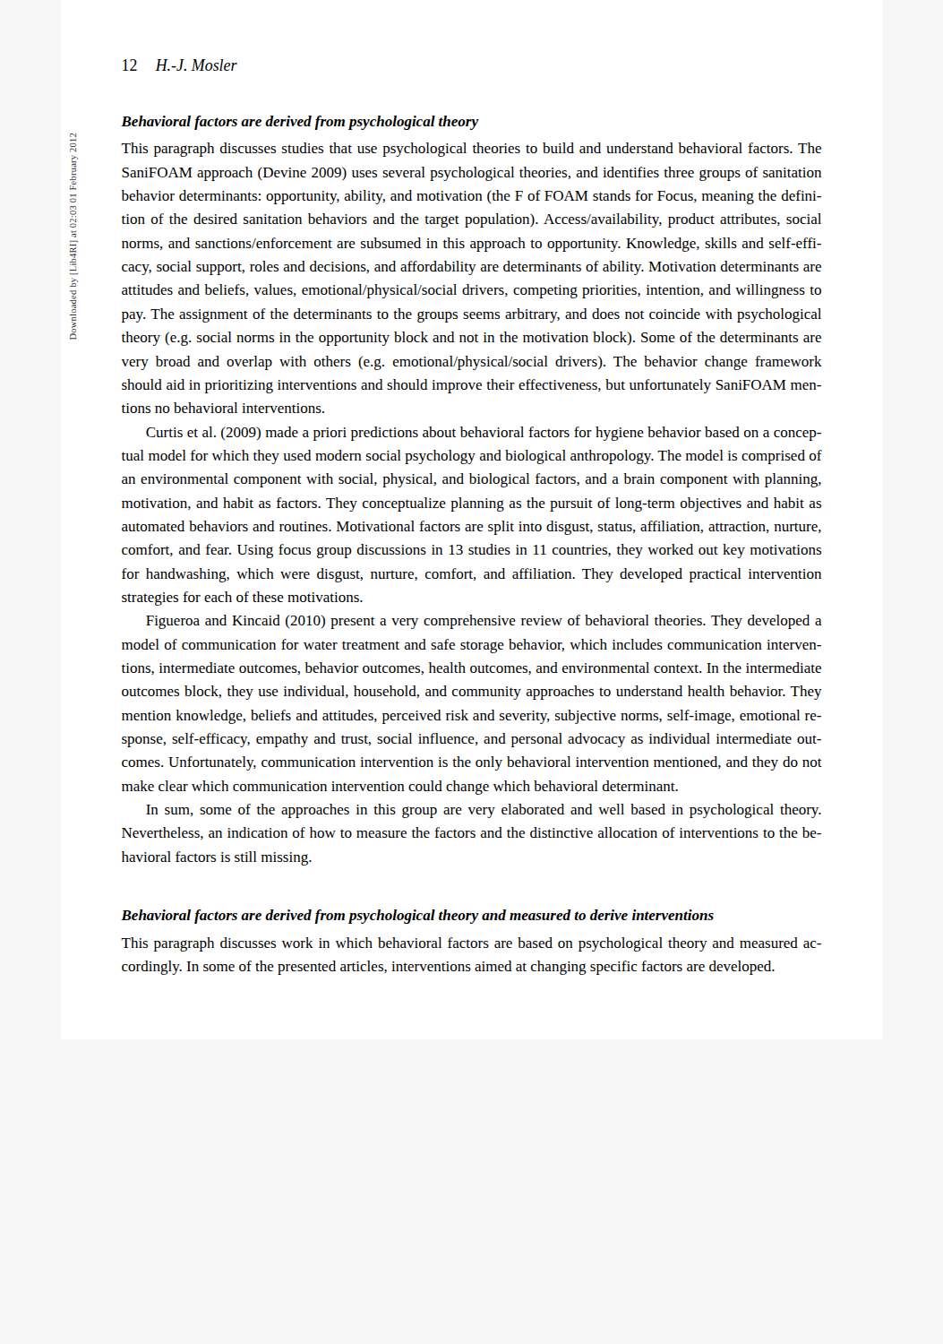Downloaded by [Lib4RI] at 02:03 01 February 2012
12 H.-J. Mosler
Behavioral factors are derived from psychological theory
This paragraph discusses studies that use psychological theories to build and understand behavioral factors. The SaniFOAM approach (Devine 2009) uses several psychological theories, and identifies three groups of sanitation behavior determinants: opportunity, ability, and motivation (the F of FOAM stands for Focus, meaning the definition of the desired sanitation behaviors and the target population). Access/availability, product attributes, social norms, and sanctions/enforcement are subsumed in this approach to opportunity. Knowledge, skills and self-efficacy, social support, roles and decisions, and affordability are determinants of ability. Motivation determinants are attitudes and beliefs, values, emotional/physical/social drivers, competing priorities, intention, and willingness to pay. The assignment of the determinants to the groups seems arbitrary, and does not coincide with psychological theory (e.g. social norms in the opportunity block and not in the motivation block). Some of the determinants are very broad and overlap with others (e.g. emotional/physical/social drivers). The behavior change framework should aid in prioritizing interventions and should improve their effectiveness, but unfortunately SaniFOAM mentions no behavioral interventions.
Curtis et al. (2009) made a priori predictions about behavioral factors for hygiene behavior based on a conceptual model for which they used modern social psychology and biological anthropology. The model is comprised of an environmental component with social, physical, and biological factors, and a brain component with planning, motivation, and habit as factors. They conceptualize planning as the pursuit of long-term objectives and habit as automated behaviors and routines. Motivational factors are split into disgust, status, affiliation, attraction, nurture, comfort, and fear. Using focus group discussions in 13 studies in 11 countries, they worked out key motivations for handwashing, which were disgust, nurture, comfort, and affiliation. They developed practical intervention strategies for each of these motivations.
Figueroa and Kincaid (2010) present a very comprehensive review of behavioral theories. They developed a model of communication for water treatment and safe storage behavior, which includes communication interventions, intermediate outcomes, behavior outcomes, health outcomes, and environmental context. In the intermediate outcomes block, they use individual, household, and community approaches to understand health behavior. They mention knowledge, beliefs and attitudes, perceived risk and severity, subjective norms, self-image, emotional response, self-efficacy, empathy and trust, social influence, and personal advocacy as individual intermediate outcomes. Unfortunately, communication intervention is the only behavioral intervention mentioned, and they do not make clear which communication intervention could change which behavioral determinant.
In sum, some of the approaches in this group are very elaborated and well based in psychological theory. Nevertheless, an indication of how to measure the factors and the distinctive allocation of interventions to the behavioral factors is still missing.
Behavioral factors are derived from psychological theory and measured to derive interventions
This paragraph discusses work in which behavioral factors are based on psychological theory and measured accordingly. In some of the presented articles, interventions aimed at changing specific factors are developed.